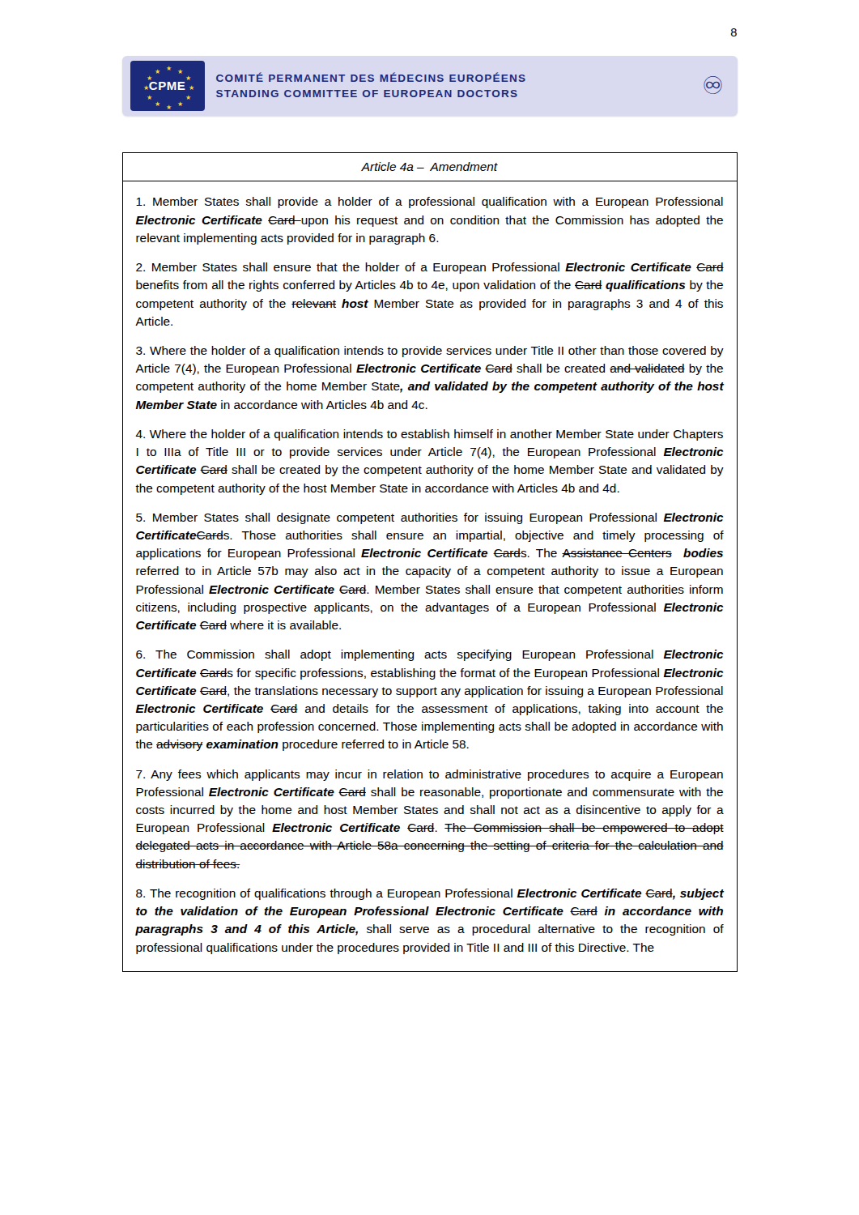8
★ ★ ★ ★ ★ ★ ★ ★ ★ ★ ★ ★
CPME
COMITÉ PERMANENT DES MÉDECINS EUROPÉENS
STANDING COMMITTEE OF EUROPEAN DOCTORS
♾
Article 4a – Amendment
1. Member States shall provide a holder of a professional qualification with a European Professional Electronic Certificate Card upon his request and on condition that the Commission has adopted the relevant implementing acts provided for in paragraph 6.
2. Member States shall ensure that the holder of a European Professional Electronic Certificate Card benefits from all the rights conferred by Articles 4b to 4e, upon validation of the Card qualifications by the competent authority of the relevant host Member State as provided for in paragraphs 3 and 4 of this Article.
3. Where the holder of a qualification intends to provide services under Title II other than those covered by Article 7(4), the European Professional Electronic Certificate Card shall be created and validated by the competent authority of the home Member State, and validated by the competent authority of the host Member State in accordance with Articles 4b and 4c.
4. Where the holder of a qualification intends to establish himself in another Member State under Chapters I to IIIa of Title III or to provide services under Article 7(4), the European Professional Electronic Certificate Card shall be created by the competent authority of the home Member State and validated by the competent authority of the host Member State in accordance with Articles 4b and 4d.
5. Member States shall designate competent authorities for issuing European Professional Electronic Certificate Cards. Those authorities shall ensure an impartial, objective and timely processing of applications for European Professional Electronic Certificate Cards. The Assistance Centers bodies referred to in Article 57b may also act in the capacity of a competent authority to issue a European Professional Electronic Certificate Card. Member States shall ensure that competent authorities inform citizens, including prospective applicants, on the advantages of a European Professional Electronic Certificate Card where it is available.
6. The Commission shall adopt implementing acts specifying European Professional Electronic Certificate Cards for specific professions, establishing the format of the European Professional Electronic Certificate Card, the translations necessary to support any application for issuing a European Professional Electronic Certificate Card and details for the assessment of applications, taking into account the particularities of each profession concerned. Those implementing acts shall be adopted in accordance with the advisory examination procedure referred to in Article 58.
7. Any fees which applicants may incur in relation to administrative procedures to acquire a European Professional Electronic Certificate Card shall be reasonable, proportionate and commensurate with the costs incurred by the home and host Member States and shall not act as a disincentive to apply for a European Professional Electronic Certificate Card. The Commission shall be empowered to adopt delegated acts in accordance with Article 58a concerning the setting of criteria for the calculation and distribution of fees.
8. The recognition of qualifications through a European Professional Electronic Certificate Card, subject to the validation of the European Professional Electronic Certificate Card in accordance with paragraphs 3 and 4 of this Article, shall serve as a procedural alternative to the recognition of professional qualifications under the procedures provided in Title II and III of this Directive. The